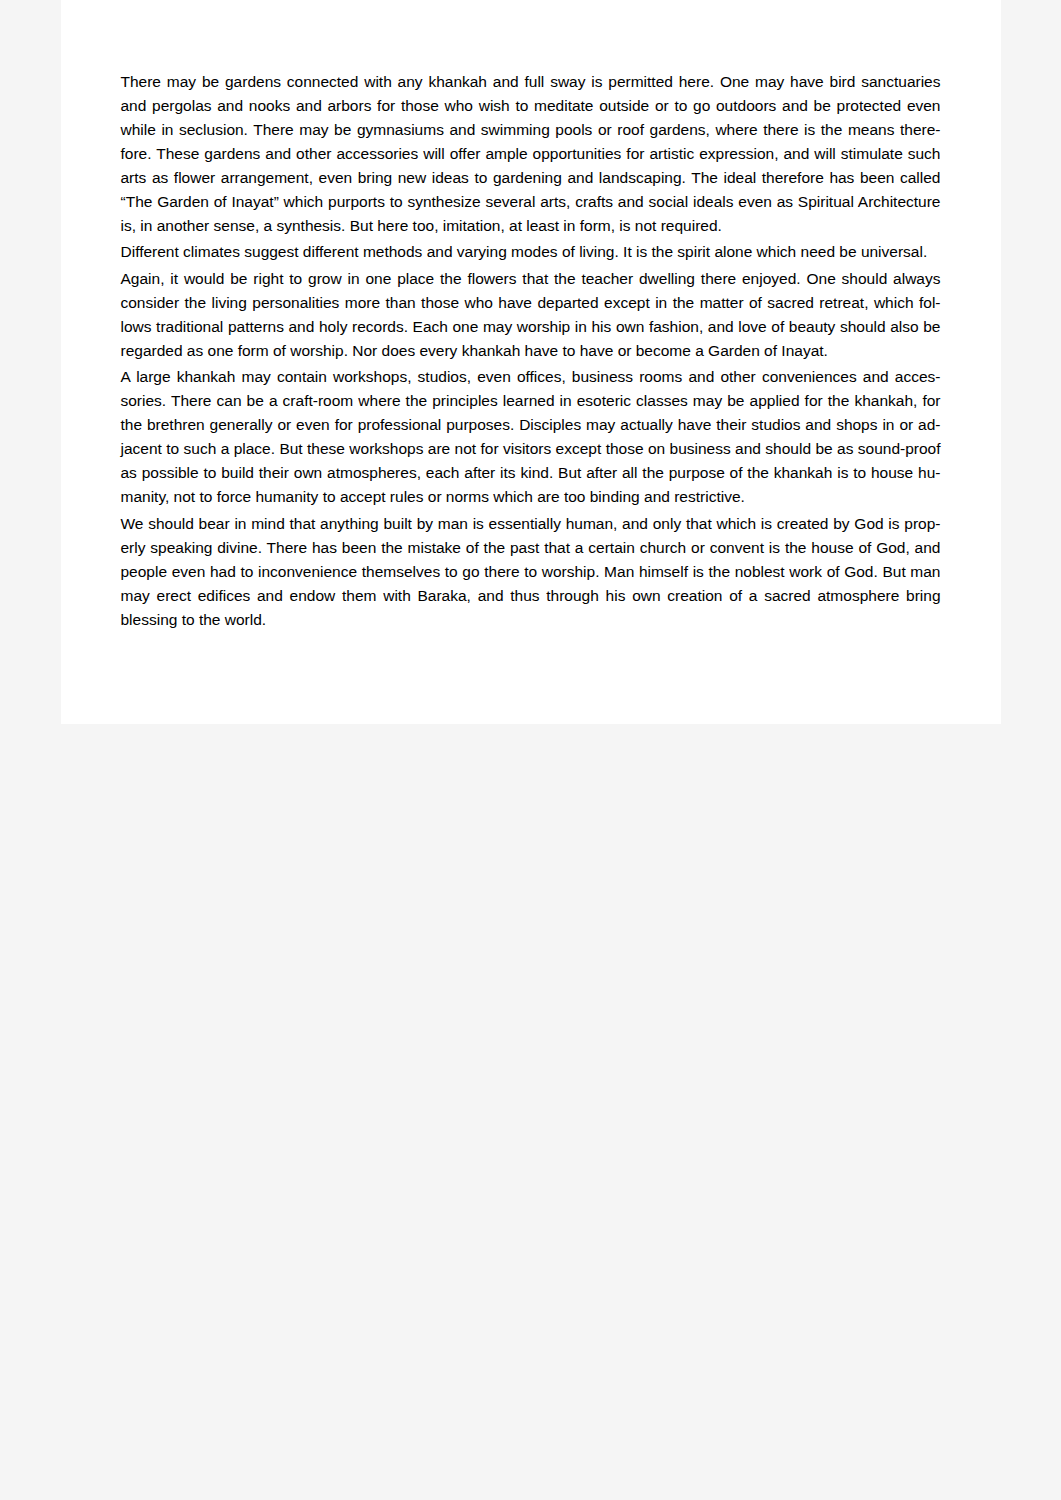There may be gardens connected with any khankah and full sway is permitted here. One may have bird sanctuaries and pergolas and nooks and arbors for those who wish to meditate outside or to go outdoors and be protected even while in seclusion. There may be gymnasiums and swimming pools or roof gardens, where there is the means therefore. These gardens and other accessories will offer ample opportunities for artistic expression, and will stimulate such arts as flower arrangement, even bring new ideas to gardening and landscaping. The ideal therefore has been called “The Garden of Inayat” which purports to synthesize several arts, crafts and social ideals even as Spiritual Architecture is, in another sense, a synthesis. But here too, imitation, at least in form, is not required.
Different climates suggest different methods and varying modes of living. It is the spirit alone which need be universal.
Again, it would be right to grow in one place the flowers that the teacher dwelling there enjoyed. One should always consider the living personalities more than those who have departed except in the matter of sacred retreat, which follows traditional patterns and holy records. Each one may worship in his own fashion, and love of beauty should also be regarded as one form of worship. Nor does every khankah have to have or become a Garden of Inayat.
A large khankah may contain workshops, studios, even offices, business rooms and other conveniences and accessories. There can be a craft-room where the principles learned in esoteric classes may be applied for the khankah, for the brethren generally or even for professional purposes. Disciples may actually have their studios and shops in or adjacent to such a place. But these workshops are not for visitors except those on business and should be as sound-proof as possible to build their own atmospheres, each after its kind. But after all the purpose of the khankah is to house humanity, not to force humanity to accept rules or norms which are too binding and restrictive.
We should bear in mind that anything built by man is essentially human, and only that which is created by God is properly speaking divine. There has been the mistake of the past that a certain church or convent is the house of God, and people even had to inconvenience themselves to go there to worship. Man himself is the noblest work of God. But man may erect edifices and endow them with Baraka, and thus through his own creation of a sacred atmosphere bring blessing to the world.